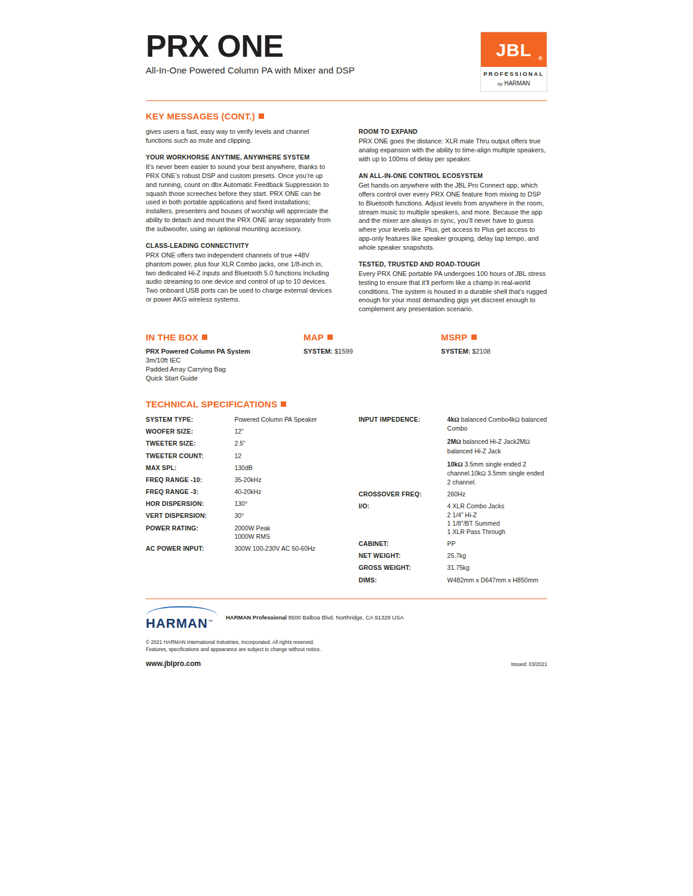PRX ONE
All-In-One Powered Column PA with Mixer and DSP
JBL®
PROFESSIONAL
by HARMAN
KEY MESSAGES (Cont.)
gives users a fast, easy way to verify levels and channel functions such as mute and clipping.
Your Workhorse Anytime, Anywhere System
It’s never been easier to sound your best anywhere, thanks to PRX ONE’s robust DSP and custom presets. Once you’re up and running, count on dbx Automatic Feedback Suppression to squash those screeches before they start. PRX ONE can be used in both portable applications and fixed installations; installers, presenters and houses of worship will appreciate the ability to detach and mount the PRX ONE array separately from the subwoofer, using an optional mounting accessory.
Class-Leading Connectivity
PRX ONE offers two independent channels of true +48V phantom power, plus four XLR Combo jacks, one 1/8-inch in, two dedicated Hi-Z inputs and Bluetooth 5.0 functions including audio streaming to one device and control of up to 10 devices. Two onboard USB ports can be used to charge external devices or power AKG wireless systems.
Room to Expand
PRX ONE goes the distance: XLR male Thru output offers true analog expansion with the ability to time-align multiple speakers, with up to 100ms of delay per speaker.
An All-In-One Control Ecosystem
Get hands-on anywhere with the JBL Pro Connect app, which offers control over every PRX ONE feature from mixing to DSP to Bluetooth functions. Adjust levels from anywhere in the room, stream music to multiple speakers, and more. Because the app and the mixer are always in sync, you’ll never have to guess where your levels are. Plus, get access to Plus get access to app-only features like speaker grouping, delay tap tempo, and whole speaker snapshots.
Tested, Trusted and Road-Tough
Every PRX ONE portable PA undergoes 100 hours of JBL stress testing to ensure that it’ll perform like a champ in real-world conditions. The system is housed in a durable shell that’s rugged enough for your most demanding gigs yet discreet enough to complement any presentation scenario.
IN THE BOX
PRX Powered Column PA System
3m/10ft IEC
Padded Array Carrying Bag
Quick Start Guide
MAP
SYSTEM: $1599
MSRP
SYSTEM: $2108
TECHNICAL SPECIFICATIONS
| System Type: | Powered Column PA Speaker |
| Woofer Size: | 12” |
| Tweeter Size: | 2.5” |
| Tweeter Count: | 12 |
| Max SPL: | 130dB |
| Freq Range -10: | 35-20kHz |
| Freq Range -3: | 40-20kHz |
| Hor Dispersion: | 130° |
| Vert Dispersion: | 30° |
| Power Rating: | 2000W Peak 1000W RMS |
| AC Power Input: | 300W 100-230V AC 50-60Hz |
| Input Impedence: | 4k Ω balanced Combo4k Ω balanced Combo 2M Ω balanced Hi-Z Jack2M Ω balanced Hi-Z Jack 10k Ω 3.5mm single ended 2 channel.10k Ω 3.5mm single ended 2 channel. |
| Crossover Freq: | 260Hz |
| I/O: | 4 XLR Combo Jacks 2 1/4” Hi-Z 1 1/8”/BT Summed 1 XLR Pass Through |
| Cabinet: | PP |
| Net Weight: | 25.7kg |
| Gross Weight: | 31.75kg |
| Dims: | W482mm x D647mm x H850mm |
HARMAN™
HARMAN Professional 8500 Balboa Blvd. Northridge, CA 91329 USA
© 2021 HARMAN International Industries, Incorporated. All rights reserved.
Features, specifications and appearance are subject to change without notice.
www.jblpro.com
Issued: 03/2021